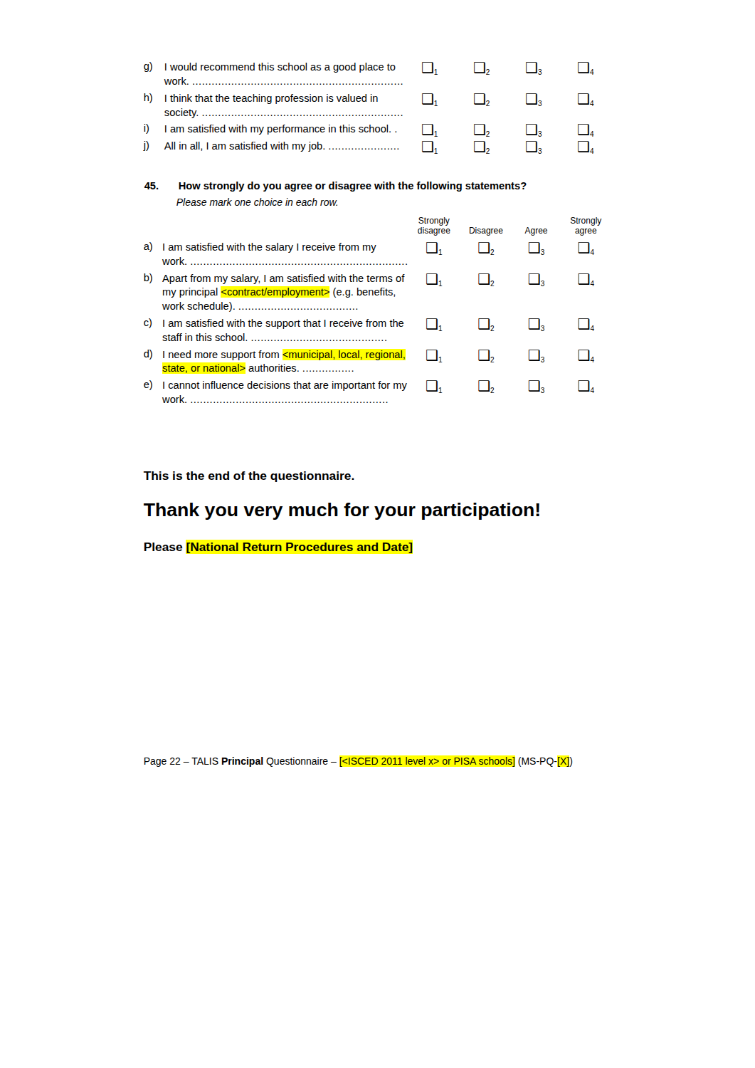| g) | I would recommend this school as a good place to work. ................................................................. | ❑ 1 | ❑ 2 | ❑ 3 | ❑ 4 |
| h) | I think that the teaching profession is valued in society. .............................................................. | ❑ 1 | ❑ 2 | ❑ 3 | ❑ 4 |
| i) | I am satisfied with my performance in this school. . | ❑ 1 | ❑ 2 | ❑ 3 | ❑ 4 |
| j) | All in all, I am satisfied with my job. ...................... | ❑ 1 | ❑ 2 | ❑ 3 | ❑ 4 |
| 45. | How strongly do you agree or disagree with the following statements? |
Please mark one choice in each row.
| | | Strongly disagree | Disagree | Agree | Strongly agree |
| a) | I am satisfied with the salary I receive from my work. ................................................................... | ❑ 1 | ❑ 2 | ❑ 3 | ❑ 4 |
| b) | Apart from my salary, I am satisfied with the terms of my principal <contract/employment> (e.g. benefits, work schedule). ..................................... | ❑ 1 | ❑ 2 | ❑ 3 | ❑ 4 |
| c) | I am satisfied with the support that I receive from the staff in this school. .......................................... | ❑ 1 | ❑ 2 | ❑ 3 | ❑ 4 |
| d) | I need more support from <municipal, local, regional, state, or national> authorities. ................ | ❑ 1 | ❑ 2 | ❑ 3 | ❑ 4 |
| e) | I cannot influence decisions that are important for my work. ............................................................. | ❑ 1 | ❑ 2 | ❑ 3 | ❑ 4 |
This is the end of the questionnaire.
Thank you very much for your participation!
Please [National Return Procedures and Date]
Page 22 – TALIS Principal Questionnaire – [<ISCED 2011 level x> or PISA schools] (MS-PQ-[X])